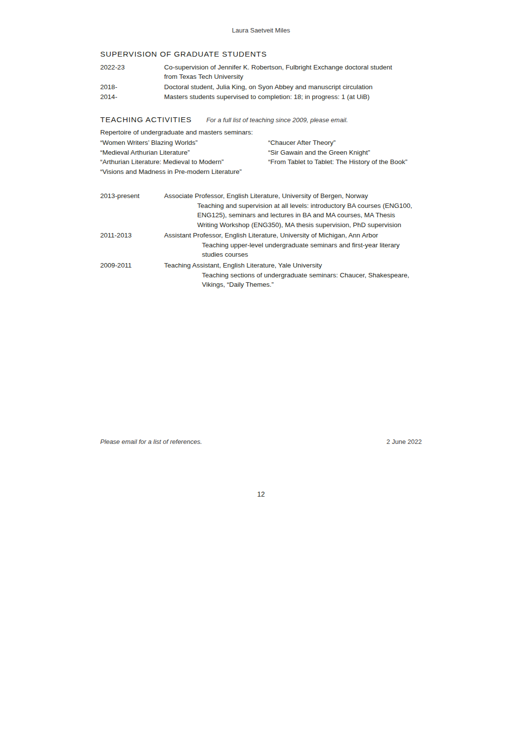Laura Saetveit Miles
Supervision of Graduate Students
2022-23
Co-supervision of Jennifer K. Robertson, Fulbright Exchange doctoral student from Texas Tech University
2018-
Doctoral student, Julia King, on Syon Abbey and manuscript circulation
2014-
Masters students supervised to completion: 18; in progress: 1 (at UiB)
Teaching Activities
For a full list of teaching since 2009, please email.
Repertoire of undergraduate and masters seminars:
“Women Writers’ Blazing Worlds”
“Chaucer After Theory”
“Medieval Arthurian Literature”
“Sir Gawain and the Green Knight”
“Arthurian Literature: Medieval to Modern”
“From Tablet to Tablet: The History of the Book”
“Visions and Madness in Pre-modern Literature”
2013-present
Associate Professor, English Literature, University of Bergen, Norway
Teaching and supervision at all levels: introductory BA courses (ENG100, ENG125), seminars and lectures in BA and MA courses, MA Thesis Writing Workshop (ENG350), MA thesis supervision, PhD supervision
2011-2013
Assistant Professor, English Literature, University of Michigan, Ann Arbor
Teaching upper-level undergraduate seminars and first-year literary studies courses
2009-2011
Teaching Assistant, English Literature, Yale University
Teaching sections of undergraduate seminars: Chaucer, Shakespeare, Vikings, “Daily Themes.”
Please email for a list of references.
2 June 2022
12